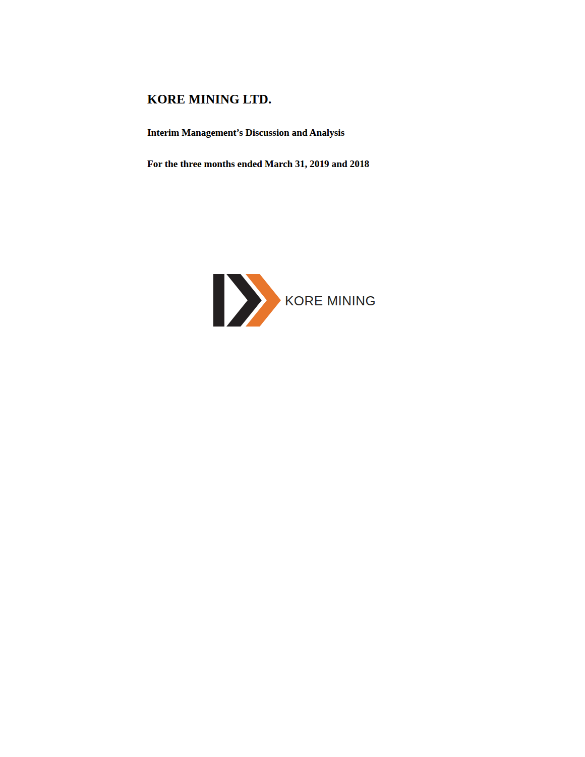KORE MINING LTD.
Interim Management’s Discussion and Analysis
For the three months ended March 31, 2019 and 2018
KORE MINING